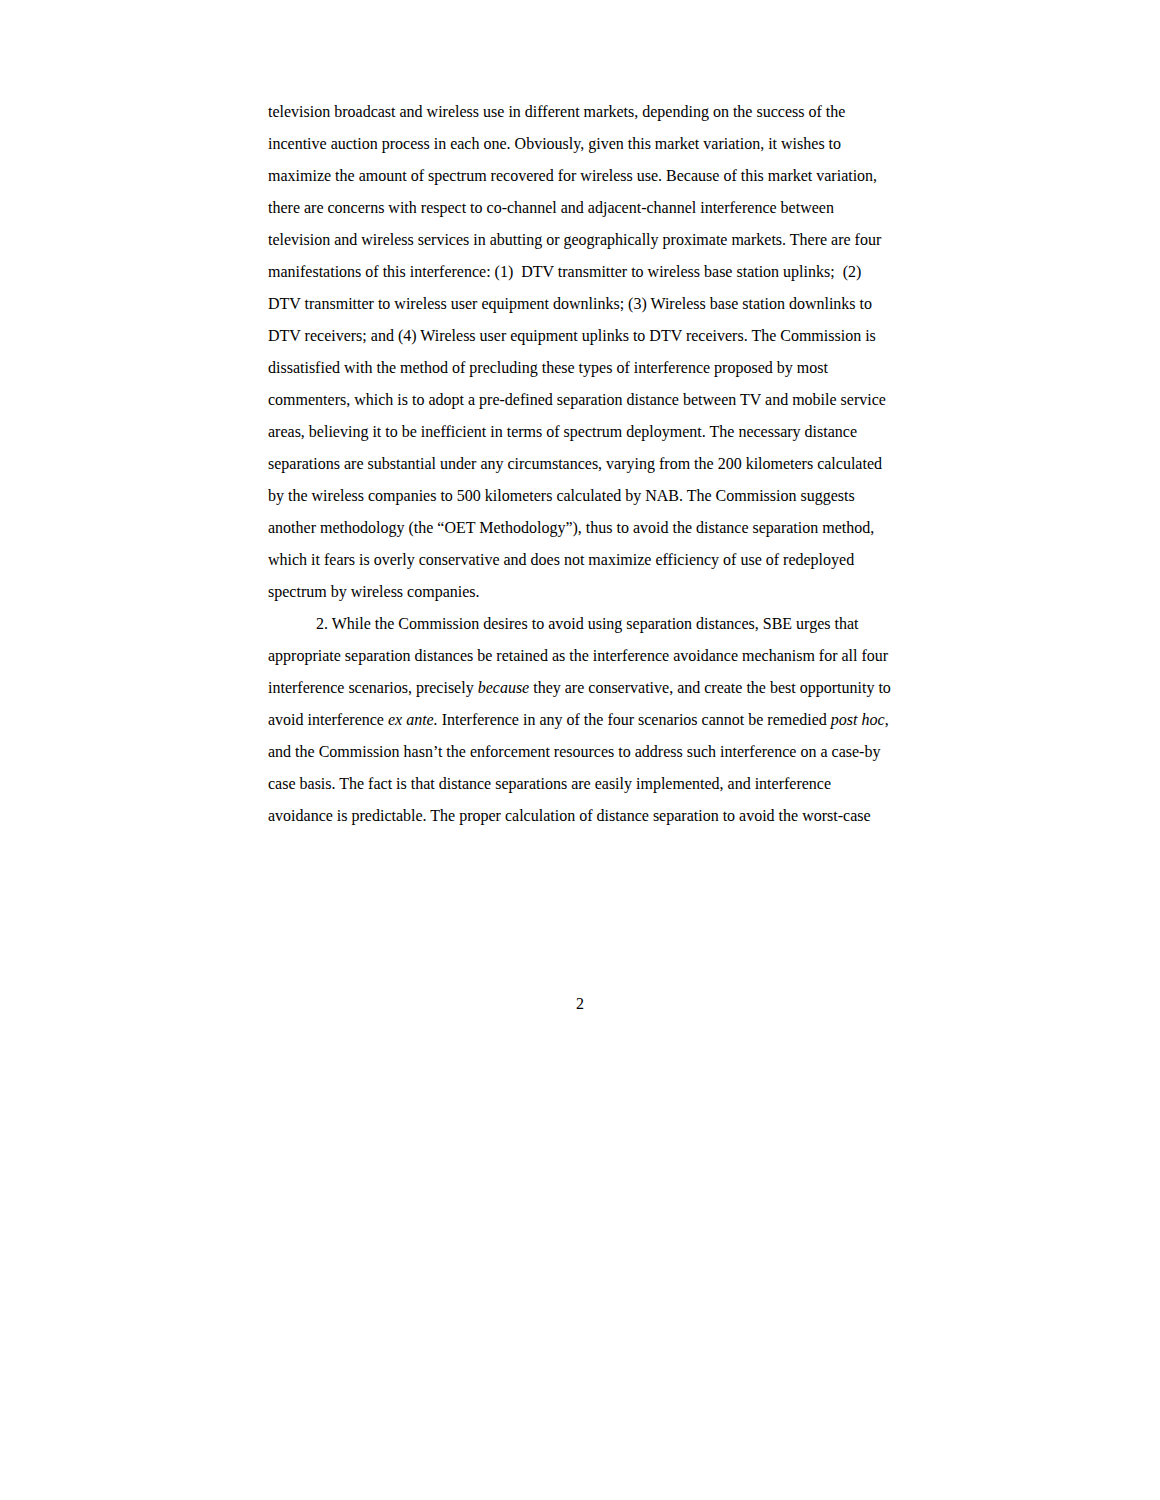television broadcast and wireless use in different markets, depending on the success of the incentive auction process in each one. Obviously, given this market variation, it wishes to maximize the amount of spectrum recovered for wireless use. Because of this market variation, there are concerns with respect to co-channel and adjacent-channel interference between television and wireless services in abutting or geographically proximate markets. There are four manifestations of this interference: (1) DTV transmitter to wireless base station uplinks; (2) DTV transmitter to wireless user equipment downlinks; (3) Wireless base station downlinks to DTV receivers; and (4) Wireless user equipment uplinks to DTV receivers. The Commission is dissatisfied with the method of precluding these types of interference proposed by most commenters, which is to adopt a pre-defined separation distance between TV and mobile service areas, believing it to be inefficient in terms of spectrum deployment. The necessary distance separations are substantial under any circumstances, varying from the 200 kilometers calculated by the wireless companies to 500 kilometers calculated by NAB. The Commission suggests another methodology (the “OET Methodology”), thus to avoid the distance separation method, which it fears is overly conservative and does not maximize efficiency of use of redeployed spectrum by wireless companies.
2. While the Commission desires to avoid using separation distances, SBE urges that appropriate separation distances be retained as the interference avoidance mechanism for all four interference scenarios, precisely because they are conservative, and create the best opportunity to avoid interference ex ante. Interference in any of the four scenarios cannot be remedied post hoc, and the Commission hasn’t the enforcement resources to address such interference on a case-by case basis. The fact is that distance separations are easily implemented, and interference avoidance is predictable. The proper calculation of distance separation to avoid the worst-case
2